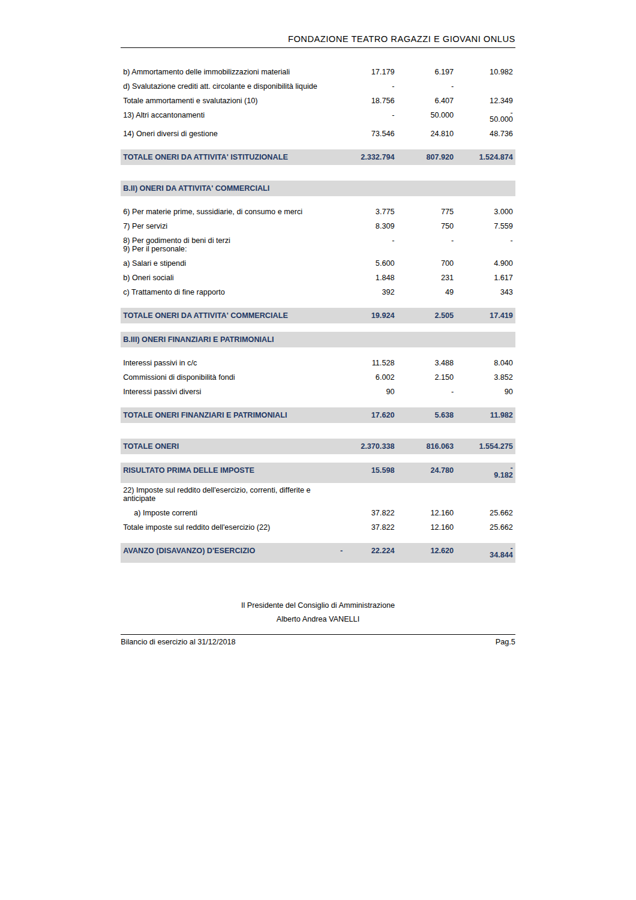FONDAZIONE TEATRO RAGAZZI E GIOVANI ONLUS
| b) Ammortamento delle immobilizzazioni materiali | 17.179 | 6.197 | 10.982 |
| d) Svalutazione crediti att. circolante e disponibilità liquide | - | - | |
| Totale ammortamenti e svalutazioni (10) | 18.756 | 6.407 | 12.349 |
| 13) Altri accantonamenti | - | 50.000 | - 50.000 |
| 14) Oneri diversi di gestione | 73.546 | 24.810 | 48.736 |
| TOTALE ONERI DA ATTIVITA' ISTITUZIONALE | 2.332.794 | 807.920 | 1.524.874 |
| B.II) ONERI DA ATTIVITA' COMMERCIALI | | | |
| 6) Per materie prime, sussidiarie, di consumo e merci | 3.775 | 775 | 3.000 |
| 7) Per servizi | 8.309 | 750 | 7.559 |
| 8) Per godimento di beni di terzi 9) Per il personale: | - | - | - |
| a) Salari e stipendi | 5.600 | 700 | 4.900 |
| b) Oneri sociali | 1.848 | 231 | 1.617 |
| c) Trattamento di fine rapporto | 392 | 49 | 343 |
| TOTALE ONERI DA ATTIVITA' COMMERCIALE | 19.924 | 2.505 | 17.419 |
| B.III) ONERI FINANZIARI E PATRIMONIALI | | | |
| Interessi passivi in c/c | 11.528 | 3.488 | 8.040 |
| Commissioni di disponibilità fondi | 6.002 | 2.150 | 3.852 |
| Interessi passivi diversi | 90 | - | 90 |
| TOTALE ONERI FINANZIARI E PATRIMONIALI | 17.620 | 5.638 | 11.982 |
| TOTALE ONERI | 2.370.338 | 816.063 | 1.554.275 |
| RISULTATO PRIMA DELLE IMPOSTE | 15.598 | 24.780 | - 9.182 |
| 22) Imposte sul reddito dell'esercizio, correnti, differite e anticipate | | | |
| a) Imposte correnti | 37.822 | 12.160 | 25.662 |
| Totale imposte sul reddito dell'esercizio (22) | 37.822 | 12.160 | 25.662 |
| AVANZO (DISAVANZO) D'ESERCIZIO | - 22.224 | 12.620 | - 34.844 |
Il Presidente del Consiglio di Amministrazione
Alberto Andrea VANELLI
Bilancio di esercizio al 31/12/2018 Pag.5